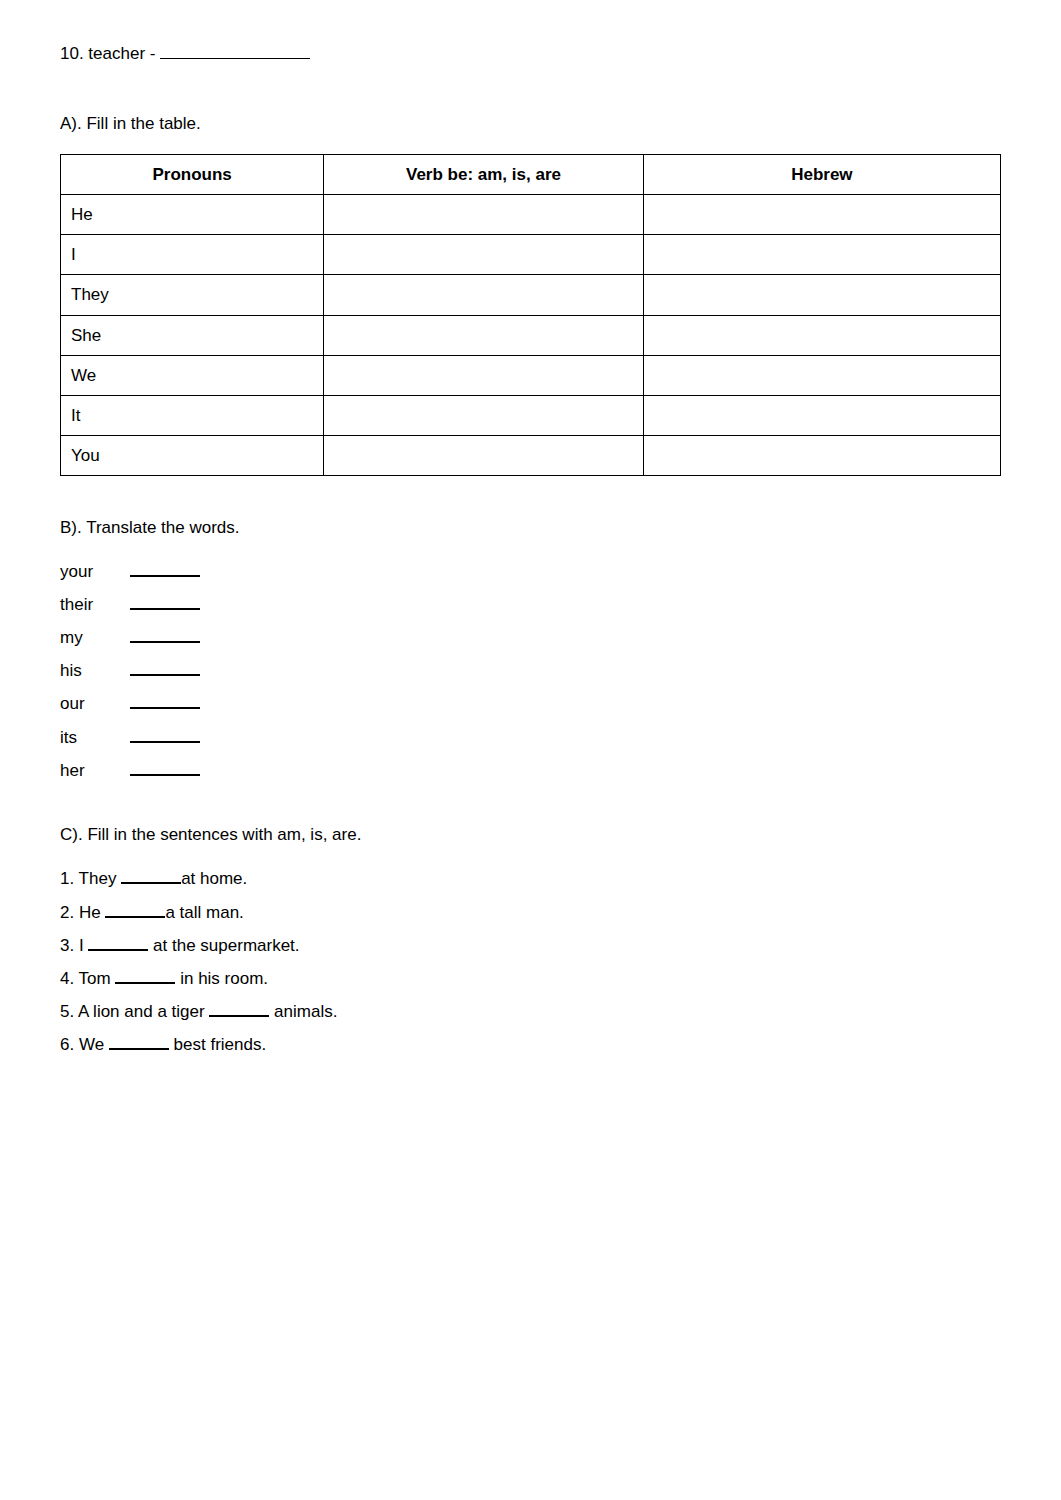10. teacher -
A). Fill in the table.
| Pronouns | Verb be: am, is, are | Hebrew |
| --- | --- | --- |
| He | | |
| I | | |
| They | | |
| She | | |
| We | | |
| It | | |
| You | | |
B). Translate the words.
your
their
my
his
our
its
her
C). Fill in the sentences with am, is, are.
They at home.
He a tall man.
I at the supermarket.
Tom in his room.
A lion and a tiger animals.
We best friends.